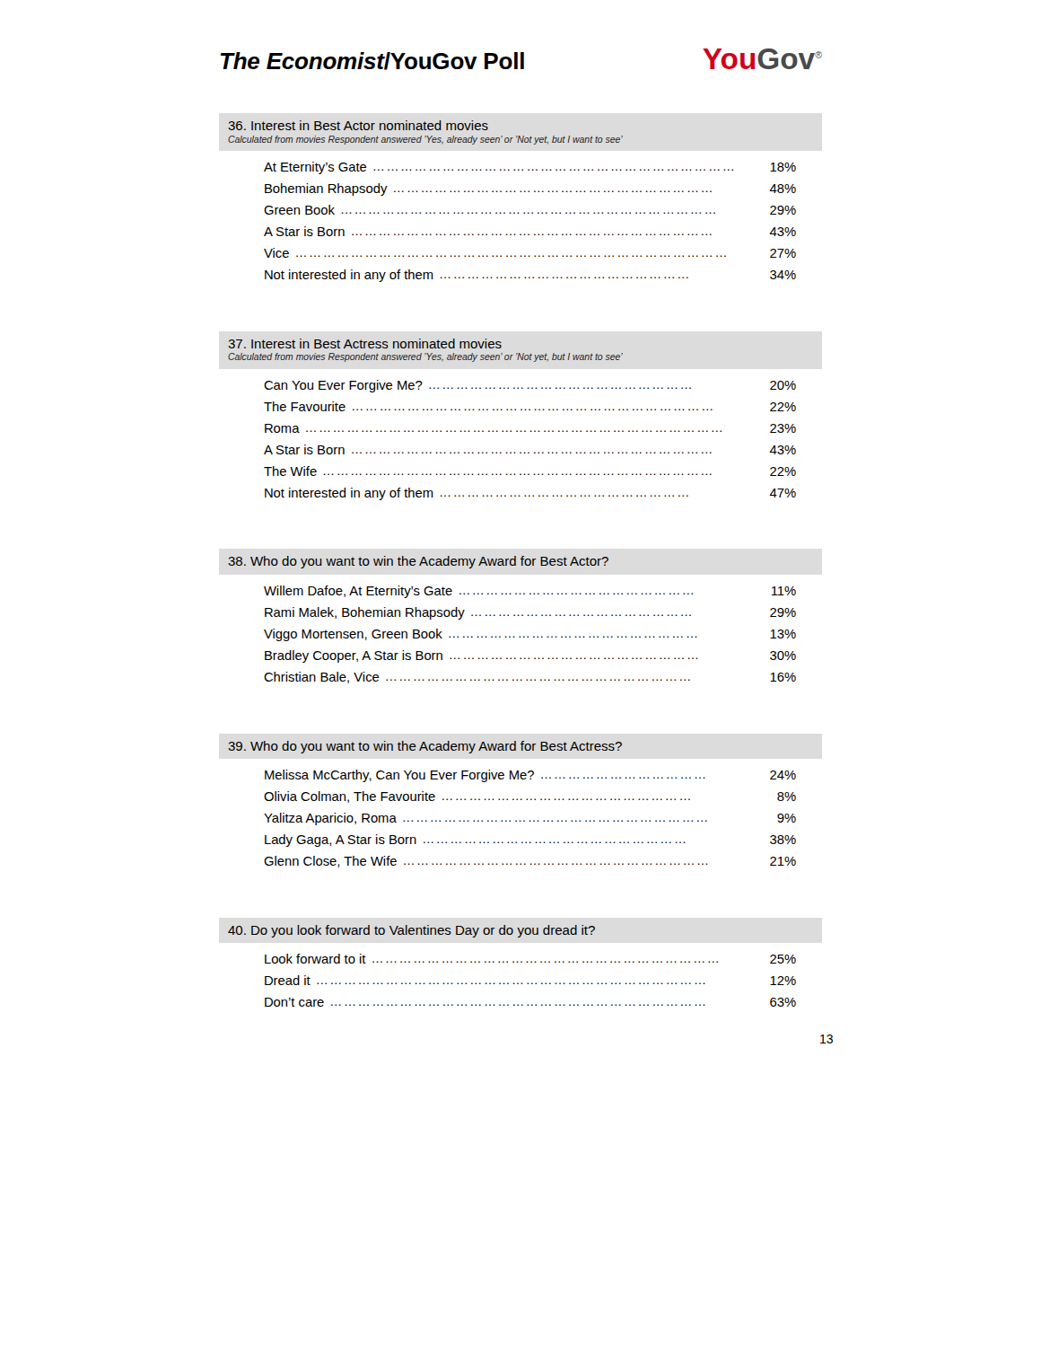The Economist/YouGov Poll
You Gov®
36. Interest in Best Actor nominated movies
Calculated from movies Respondent answered ’Yes, already seen’ or ’Not yet, but I want to see’
At Eternity’s Gate……………………………………………………………………18%
Bohemian Rhapsody……………………………………………………………48%
Green Book………………………………………………………………………29%
A Star is Born……………………………………………………………………43%
Vice…………………………………………………………………………………27%
Not interested in any of them………………………………………………34%
37. Interest in Best Actress nominated movies
Calculated from movies Respondent answered ’Yes, already seen’ or ’Not yet, but I want to see’
Can You Ever Forgive Me?…………………………………………………20%
The Favourite……………………………………………………………………22%
Roma………………………………………………………………………………23%
A Star is Born……………………………………………………………………43%
The Wife…………………………………………………………………………22%
Not interested in any of them………………………………………………47%
38. Who do you want to win the Academy Award for Best Actor?
Willem Dafoe, At Eternity’s Gate……………………………………………11%
Rami Malek, Bohemian Rhapsody…………………………………………29%
Viggo Mortensen, Green Book………………………………………………13%
Bradley Cooper, A Star is Born………………………………………………30%
Christian Bale, Vice…………………………………………………………16%
39. Who do you want to win the Academy Award for Best Actress?
Melissa McCarthy, Can You Ever Forgive Me?………………………………24%
Olivia Colman, The Favourite………………………………………………8%
Yalitza Aparicio, Roma…………………………………………………………9%
Lady Gaga, A Star is Born…………………………………………………38%
Glenn Close, The Wife…………………………………………………………21%
40. Do you look forward to Valentines Day or do you dread it?
Look forward to it…………………………………………………………………25%
Dread it…………………………………………………………………………12%
Don’t care………………………………………………………………………63%
13